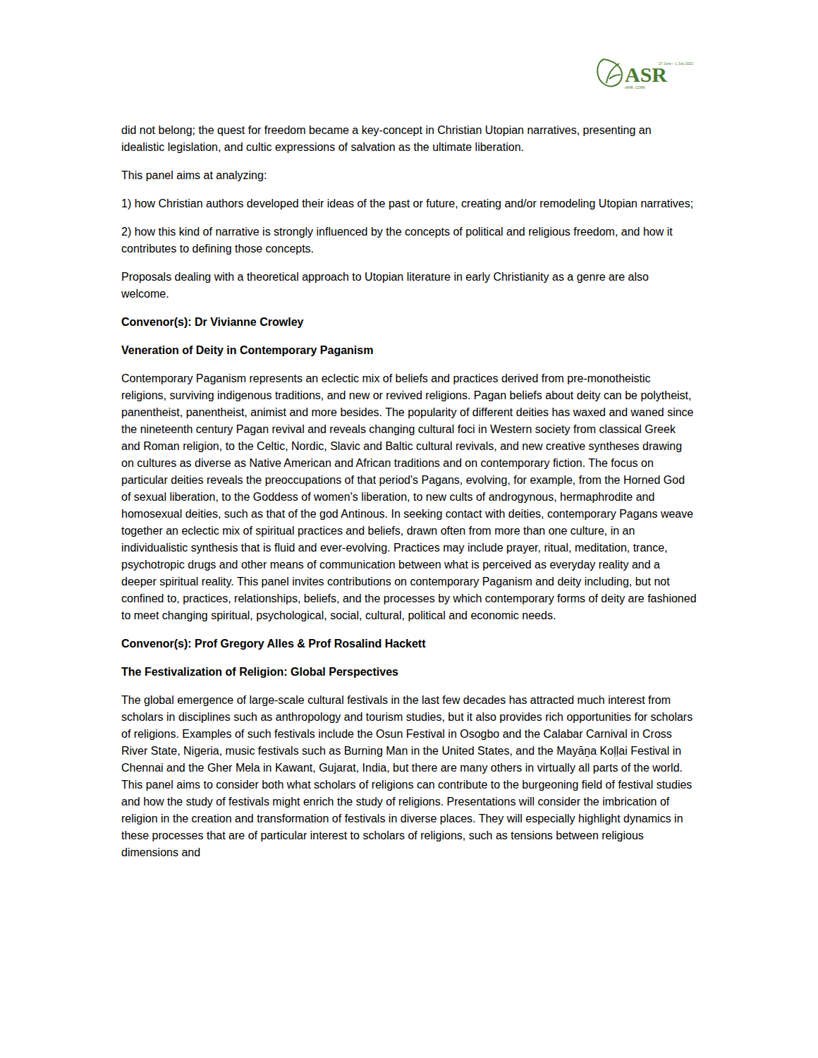ASR 27 June – 1 July 2022 IAHR, CORK
did not belong; the quest for freedom became a key-concept in Christian Utopian narratives, presenting an idealistic legislation, and cultic expressions of salvation as the ultimate liberation.
This panel aims at analyzing:
1) how Christian authors developed their ideas of the past or future, creating and/or remodeling Utopian narratives;
2) how this kind of narrative is strongly influenced by the concepts of political and religious freedom, and how it contributes to defining those concepts.
Proposals dealing with a theoretical approach to Utopian literature in early Christianity as a genre are also welcome.
Convenor(s): Dr Vivianne Crowley
Veneration of Deity in Contemporary Paganism
Contemporary Paganism represents an eclectic mix of beliefs and practices derived from pre-monotheistic religions, surviving indigenous traditions, and new or revived religions. Pagan beliefs about deity can be polytheist, panentheist, panentheist, animist and more besides. The popularity of different deities has waxed and waned since the nineteenth century Pagan revival and reveals changing cultural foci in Western society from classical Greek and Roman religion, to the Celtic, Nordic, Slavic and Baltic cultural revivals, and new creative syntheses drawing on cultures as diverse as Native American and African traditions and on contemporary fiction. The focus on particular deities reveals the preoccupations of that period's Pagans, evolving, for example, from the Horned God of sexual liberation, to the Goddess of women's liberation, to new cults of androgynous, hermaphrodite and homosexual deities, such as that of the god Antinous. In seeking contact with deities, contemporary Pagans weave together an eclectic mix of spiritual practices and beliefs, drawn often from more than one culture, in an individualistic synthesis that is fluid and ever-evolving. Practices may include prayer, ritual, meditation, trance, psychotropic drugs and other means of communication between what is perceived as everyday reality and a deeper spiritual reality. This panel invites contributions on contemporary Paganism and deity including, but not confined to, practices, relationships, beliefs, and the processes by which contemporary forms of deity are fashioned to meet changing spiritual, psychological, social, cultural, political and economic needs.
Convenor(s): Prof Gregory Alles & Prof Rosalind Hackett
The Festivalization of Religion: Global Perspectives
The global emergence of large-scale cultural festivals in the last few decades has attracted much interest from scholars in disciplines such as anthropology and tourism studies, but it also provides rich opportunities for scholars of religions. Examples of such festivals include the Osun Festival in Osogbo and the Calabar Carnival in Cross River State, Nigeria, music festivals such as Burning Man in the United States, and the Mayāṉa Koḷḷai Festival in Chennai and the Gher Mela in Kawant, Gujarat, India, but there are many others in virtually all parts of the world. This panel aims to consider both what scholars of religions can contribute to the burgeoning field of festival studies and how the study of festivals might enrich the study of religions. Presentations will consider the imbrication of religion in the creation and transformation of festivals in diverse places. They will especially highlight dynamics in these processes that are of particular interest to scholars of religions, such as tensions between religious dimensions and